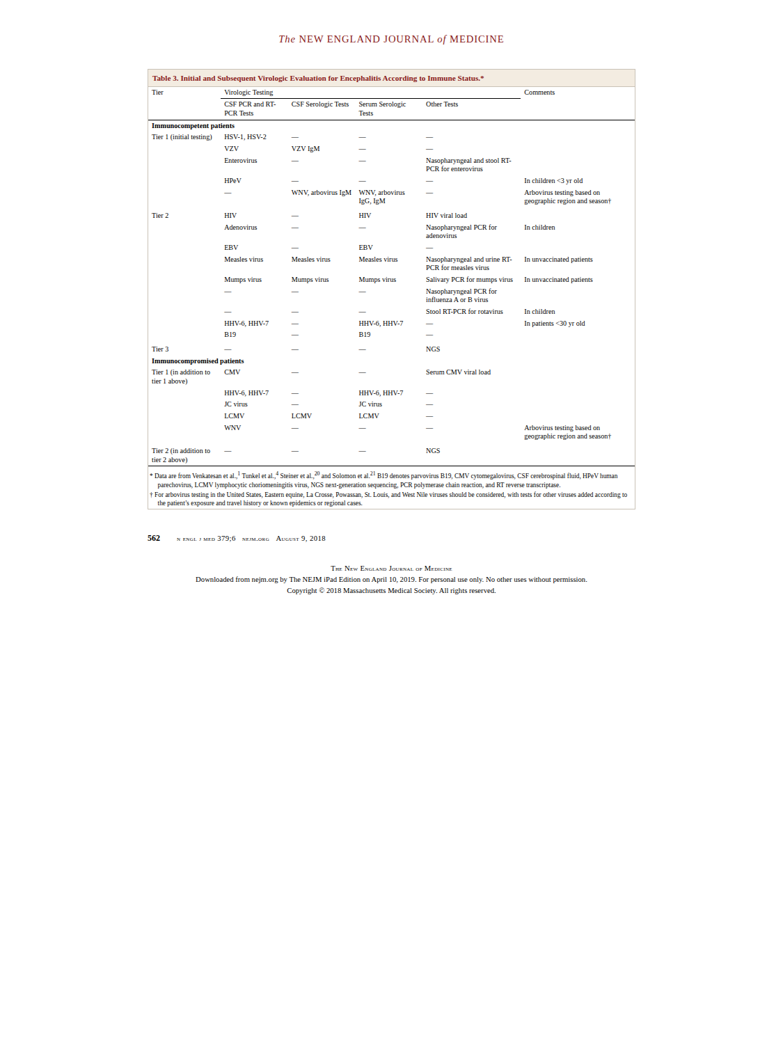The NEW ENGLAND JOURNAL of MEDICINE
Table 3. Initial and Subsequent Virologic Evaluation for Encephalitis According to Immune Status.*
| Tier | Virologic Testing | Comments |
| --- | --- | --- |
| CSF PCR and RT-PCR Tests | CSF Serologic Tests | Serum Serologic Tests | Other Tests |
| Immunocompetent patients |
| Tier 1 (initial testing) | HSV-1, HSV-2 | — | — | — | |
| | VZV | VZV IgM | — | — | |
| | Enterovirus | — | — | Nasopharyngeal and stool RT-PCR for enterovirus | |
| | HPeV | — | — | — | In children <3 yr old |
| | — | WNV, arbovirus IgM | WNV, arbovirus IgG, IgM | — | Arbovirus testing based on geographic region and season† |
| Tier 2 | HIV | — | HIV | HIV viral load | |
| | Adenovirus | — | — | Nasopharyngeal PCR for adenovirus | In children |
| | EBV | — | EBV | — | |
| | Measles virus | Measles virus | Measles virus | Nasopharyngeal and urine RT-PCR for measles virus | In unvaccinated patients |
| | Mumps virus | Mumps virus | Mumps virus | Salivary PCR for mumps virus | In unvaccinated patients |
| | — | — | — | Nasopharyngeal PCR for influenza A or B virus | |
| | — | — | — | Stool RT-PCR for rotavirus | In children |
| | HHV-6, HHV-7 | — | HHV-6, HHV-7 | — | In patients <30 yr old |
| | B19 | — | B19 | — | |
| Tier 3 | — | — | — | NGS | |
| Immunocompromised patients |
| Tier 1 (in addition to tier 1 above) | CMV | — | — | Serum CMV viral load | |
| | HHV-6, HHV-7 | — | HHV-6, HHV-7 | — | |
| | JC virus | — | JC virus | — | |
| | LCMV | LCMV | LCMV | — | |
| | WNV | — | — | — | Arbovirus testing based on geographic region and season† |
| Tier 2 (in addition to tier 2 above) | — | — | — | NGS | |
* Data are from Venkatesan et al.,1 Tunkel et al.,4 Steiner et al.,20 and Solomon et al.21 B19 denotes parvovirus B19, CMV cytomegalovirus, CSF cerebrospinal fluid, HPeV human parechovirus, LCMV lymphocytic choriomeningitis virus, NGS next-generation sequencing, PCR polymerase chain reaction, and RT reverse transcriptase.
† For arbovirus testing in the United States, Eastern equine, La Crosse, Powassan, St. Louis, and West Nile viruses should be considered, with tests for other viruses added according to the patient’s exposure and travel history or known epidemics or regional cases.
562 n engl j med 379;6 nejm.org August 9, 2018
The New England Journal of Medicine
Downloaded from nejm.org by The NEJM iPad Edition on April 10, 2019. For personal use only. No other uses without permission.
Copyright © 2018 Massachusetts Medical Society. All rights reserved.